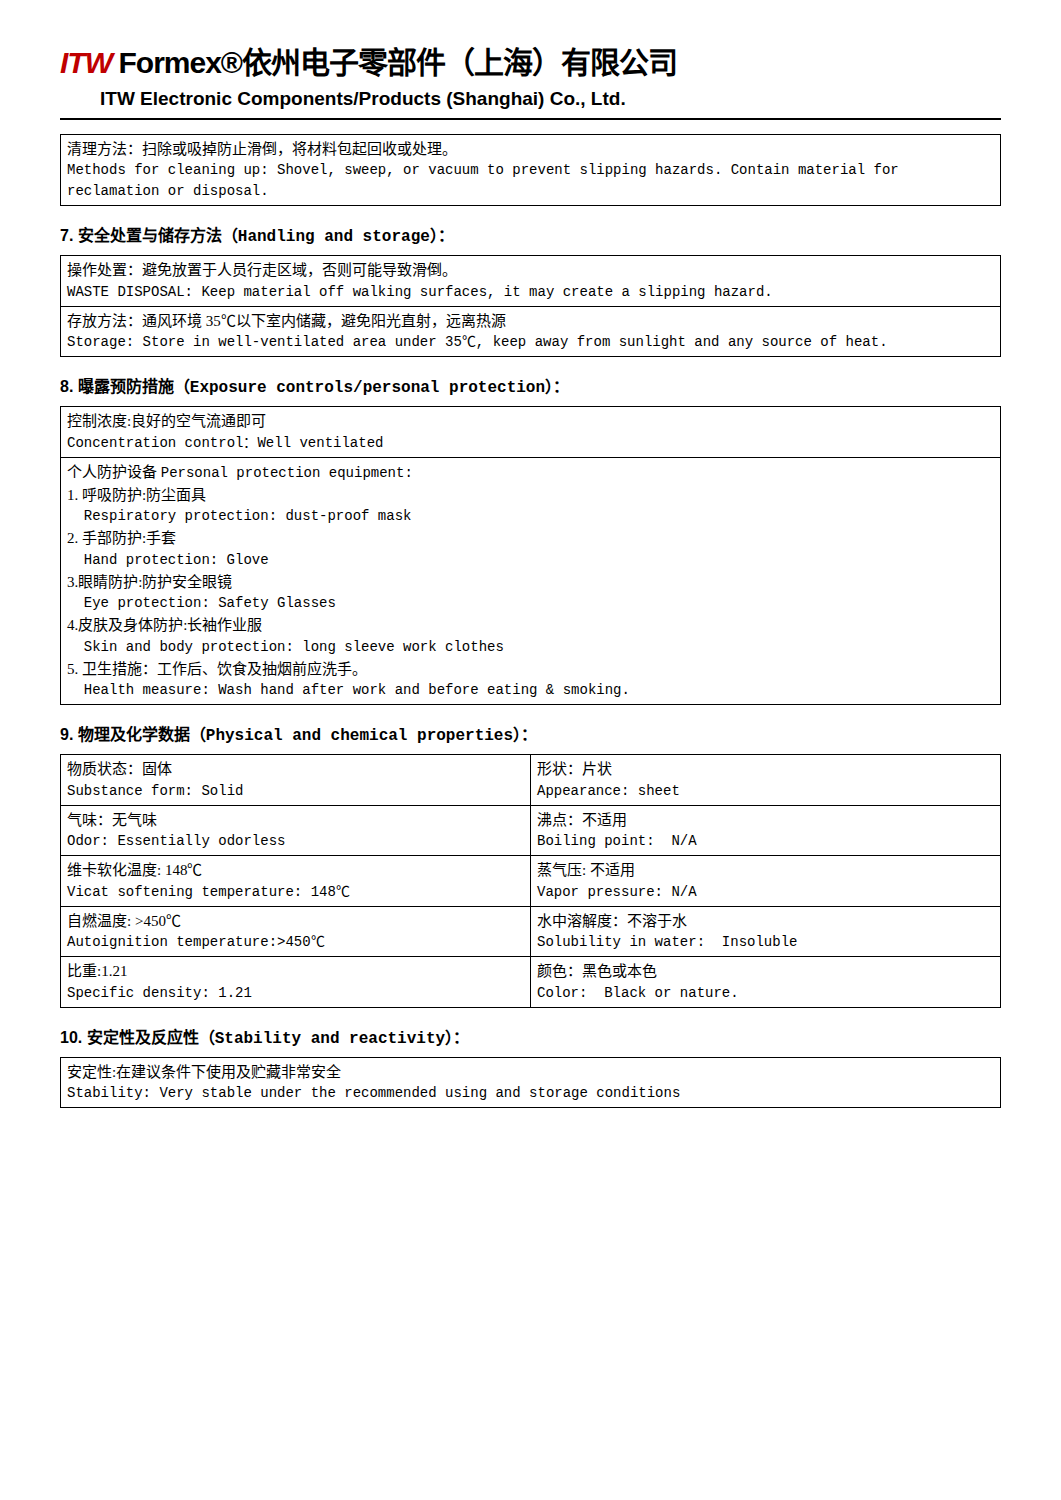ITW Formex®依州电子零部件（上海）有限公司
ITW Electronic Components/Products (Shanghai) Co., Ltd.
| 清理方法：扫除或吸掉防止滑倒，将材料包起回收或处理。 Methods for cleaning up: Shovel, sweep, or vacuum to prevent slipping hazards. Contain material for reclamation or disposal. |
7. 安全处置与储存方法（Handling and storage）：
| 操作处置：避免放置于人员行走区域，否则可能导致滑倒。 WASTE DISPOSAL: Keep material off walking surfaces, it may create a slipping hazard. |
| 存放方法：通风环境 35℃以下室内储藏，避免阳光直射，远离热源 Storage: Store in well-ventilated area under 35℃, keep away from sunlight and any source of heat. |
8. 曝露预防措施（Exposure controls/personal protection）：
| 控制浓度:良好的空气流通即可 Concentration control：Well ventilated |
| 个人防护设备 Personal protection equipment: 1. 呼吸防护:防尘面具 Respiratory protection: dust-proof mask 2. 手部防护:手套 Hand protection: Glove 3.眼睛防护:防护安全眼镜 Eye protection: Safety Glasses 4.皮肤及身体防护:长袖作业服 Skin and body protection: long sleeve work clothes 5. 卫生措施：工作后、饮食及抽烟前应洗手。 Health measure: Wash hand after work and before eating & smoking. |
9. 物理及化学数据（Physical and chemical properties）：
| 物质状态：固体 Substance form: Solid | 形状：片状 Appearance: sheet |
| 气味：无气味 Odor: Essentially odorless | 沸点：不适用 Boiling point: N/A |
| 维卡软化温度: 148℃ Vicat softening temperature: 148℃ | 蒸气压: 不适用 Vapor pressure: N/A |
| 自燃温度: >450℃ Autoignition temperature:>450℃ | 水中溶解度：不溶于水 Solubility in water: Insoluble |
| 比重:1.21 Specific density: 1.21 | 颜色：黑色或本色 Color: Black or nature. |
10. 安定性及反应性（Stability and reactivity）：
| 安定性:在建议条件下使用及贮藏非常安全 Stability: Very stable under the recommended using and storage conditions |